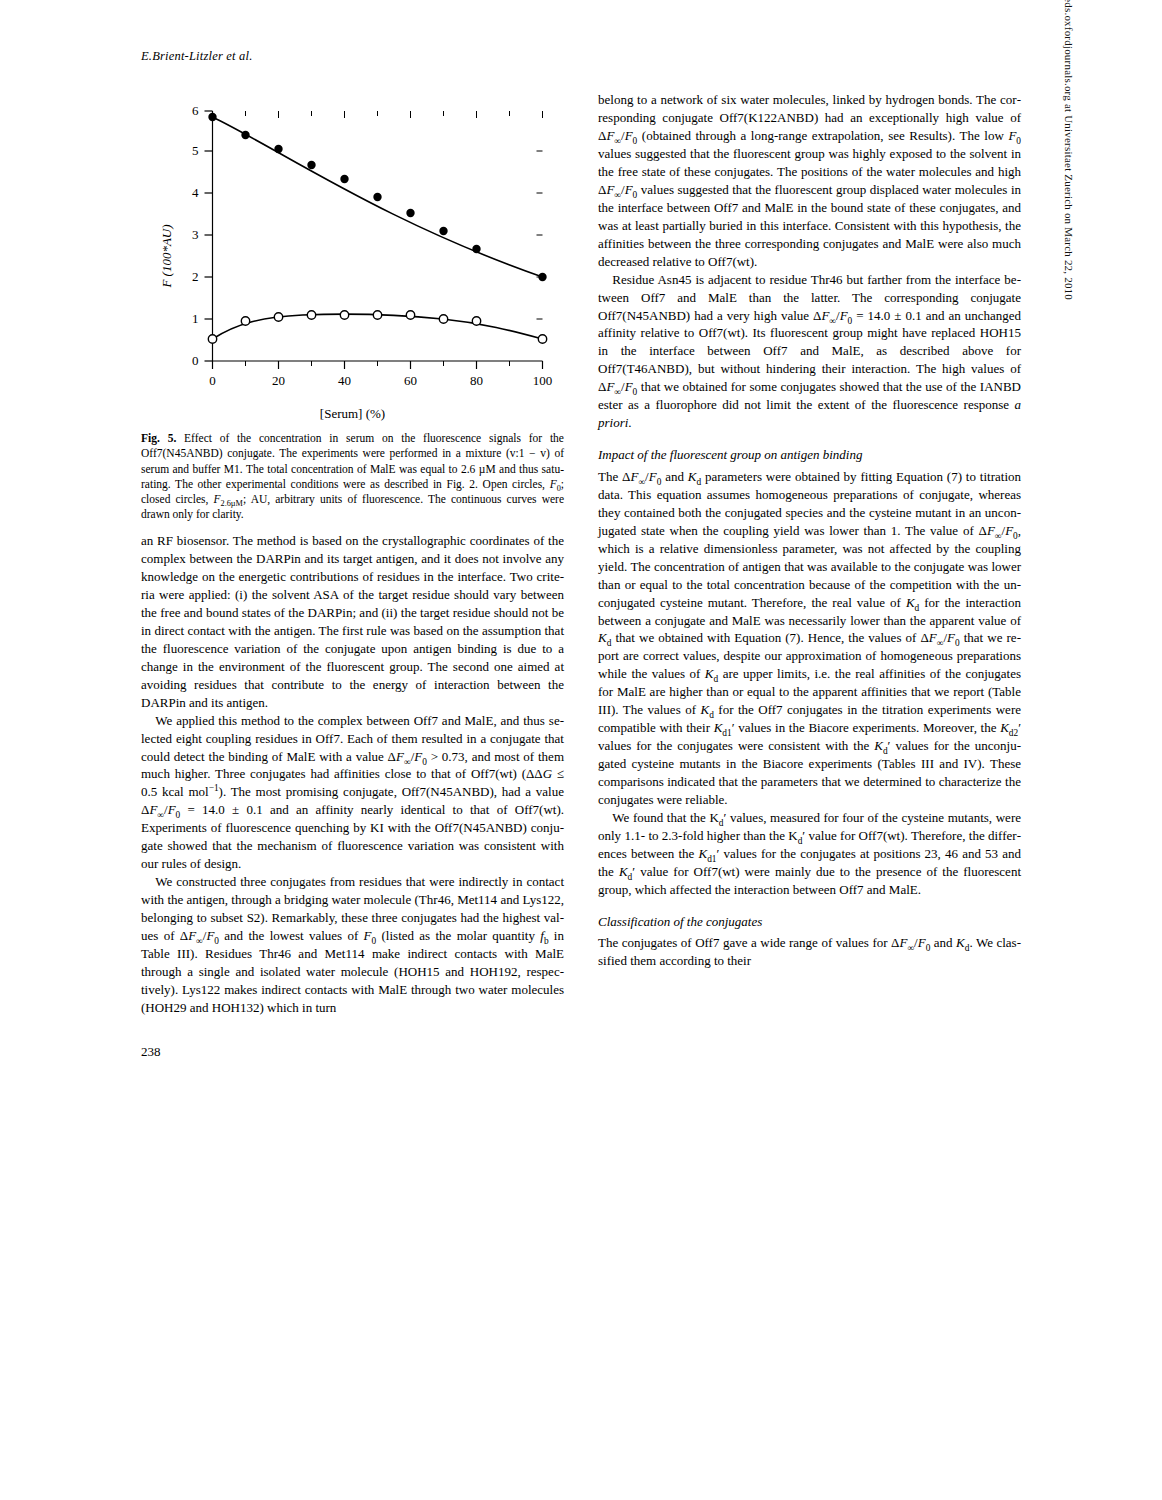E.Brient-Litzler et al.
0 1 2 3 4 5 6 0 20 40 60 80 100
F (100*AU)
[Serum] (%)
Fig. 5. Effect of the concentration in serum on the fluorescence signals for the Off7(N45ANBD) conjugate. The experiments were performed in a mixture (v:1 − v) of serum and buffer M1. The total concentration of MalE was equal to 2.6 µM and thus saturating. The other experimental conditions were as described in Fig. 2. Open circles, F0; closed circles, F2.6µM; AU, arbitrary units of fluorescence. The continuous curves were drawn only for clarity.
an RF biosensor. The method is based on the crystallographic coordinates of the complex between the DARPin and its target antigen, and it does not involve any knowledge on the energetic contributions of residues in the interface. Two criteria were applied: (i) the solvent ASA of the target residue should vary between the free and bound states of the DARPin; and (ii) the target residue should not be in direct contact with the antigen. The first rule was based on the assumption that the fluorescence variation of the conjugate upon antigen binding is due to a change in the environment of the fluorescent group. The second one aimed at avoiding residues that contribute to the energy of interaction between the DARPin and its antigen.
We applied this method to the complex between Off7 and MalE, and thus selected eight coupling residues in Off7. Each of them resulted in a conjugate that could detect the binding of MalE with a value ΔF∞/F0 > 0.73, and most of them much higher. Three conjugates had affinities close to that of Off7(wt) (ΔΔG ≤ 0.5 kcal mol−1). The most promising conjugate, Off7(N45ANBD), had a value ΔF∞/F0 = 14.0 ± 0.1 and an affinity nearly identical to that of Off7(wt). Experiments of fluorescence quenching by KI with the Off7(N45ANBD) conjugate showed that the mechanism of fluorescence variation was consistent with our rules of design.
We constructed three conjugates from residues that were indirectly in contact with the antigen, through a bridging water molecule (Thr46, Met114 and Lys122, belonging to subset S2). Remarkably, these three conjugates had the highest values of ΔF∞/F0 and the lowest values of F0 (listed as the molar quantity fb in Table III). Residues Thr46 and Met114 make indirect contacts with MalE through a single and isolated water molecule (HOH15 and HOH192, respectively). Lys122 makes indirect contacts with MalE through two water molecules (HOH29 and HOH132) which in turn
belong to a network of six water molecules, linked by hydrogen bonds. The corresponding conjugate Off7(K122ANBD) had an exceptionally high value of ΔF∞/F0 (obtained through a long-range extrapolation, see Results). The low F0 values suggested that the fluorescent group was highly exposed to the solvent in the free state of these conjugates. The positions of the water molecules and high ΔF∞/F0 values suggested that the fluorescent group displaced water molecules in the interface between Off7 and MalE in the bound state of these conjugates, and was at least partially buried in this interface. Consistent with this hypothesis, the affinities between the three corresponding conjugates and MalE were also much decreased relative to Off7(wt).
Residue Asn45 is adjacent to residue Thr46 but farther from the interface between Off7 and MalE than the latter. The corresponding conjugate Off7(N45ANBD) had a very high value ΔF∞/F0 = 14.0 ± 0.1 and an unchanged affinity relative to Off7(wt). Its fluorescent group might have replaced HOH15 in the interface between Off7 and MalE, as described above for Off7(T46ANBD), but without hindering their interaction. The high values of ΔF∞/F0 that we obtained for some conjugates showed that the use of the IANBD ester as a fluorophore did not limit the extent of the fluorescence response a priori.
Impact of the fluorescent group on antigen binding
The ΔF∞/F0 and Kd parameters were obtained by fitting Equation (7) to titration data. This equation assumes homogeneous preparations of conjugate, whereas they contained both the conjugated species and the cysteine mutant in an unconjugated state when the coupling yield was lower than 1. The value of ΔF∞/F0, which is a relative dimensionless parameter, was not affected by the coupling yield. The concentration of antigen that was available to the conjugate was lower than or equal to the total concentration because of the competition with the unconjugated cysteine mutant. Therefore, the real value of Kd for the interaction between a conjugate and MalE was necessarily lower than the apparent value of Kd that we obtained with Equation (7). Hence, the values of ΔF∞/F0 that we report are correct values, despite our approximation of homogeneous preparations while the values of Kd are upper limits, i.e. the real affinities of the conjugates for MalE are higher than or equal to the apparent affinities that we report (Table III). The values of Kd for the Off7 conjugates in the titration experiments were compatible with their Kd1′ values in the Biacore experiments. Moreover, the Kd2′ values for the conjugates were consistent with the Kd′ values for the unconjugated cysteine mutants in the Biacore experiments (Tables III and IV). These comparisons indicated that the parameters that we determined to characterize the conjugates were reliable.
We found that the Kd′ values, measured for four of the cysteine mutants, were only 1.1- to 2.3-fold higher than the Kd′ value for Off7(wt). Therefore, the differences between the Kd1′ values for the conjugates at positions 23, 46 and 53 and the Kd′ value for Off7(wt) were mainly due to the presence of the fluorescent group, which affected the interaction between Off7 and MalE.
Classification of the conjugates
The conjugates of Off7 gave a wide range of values for ΔF∞/F0 and Kd. We classified them according to their
238
Downloaded from http://peds.oxfordjournals.org at Universitaet Zuerich on March 22, 2010